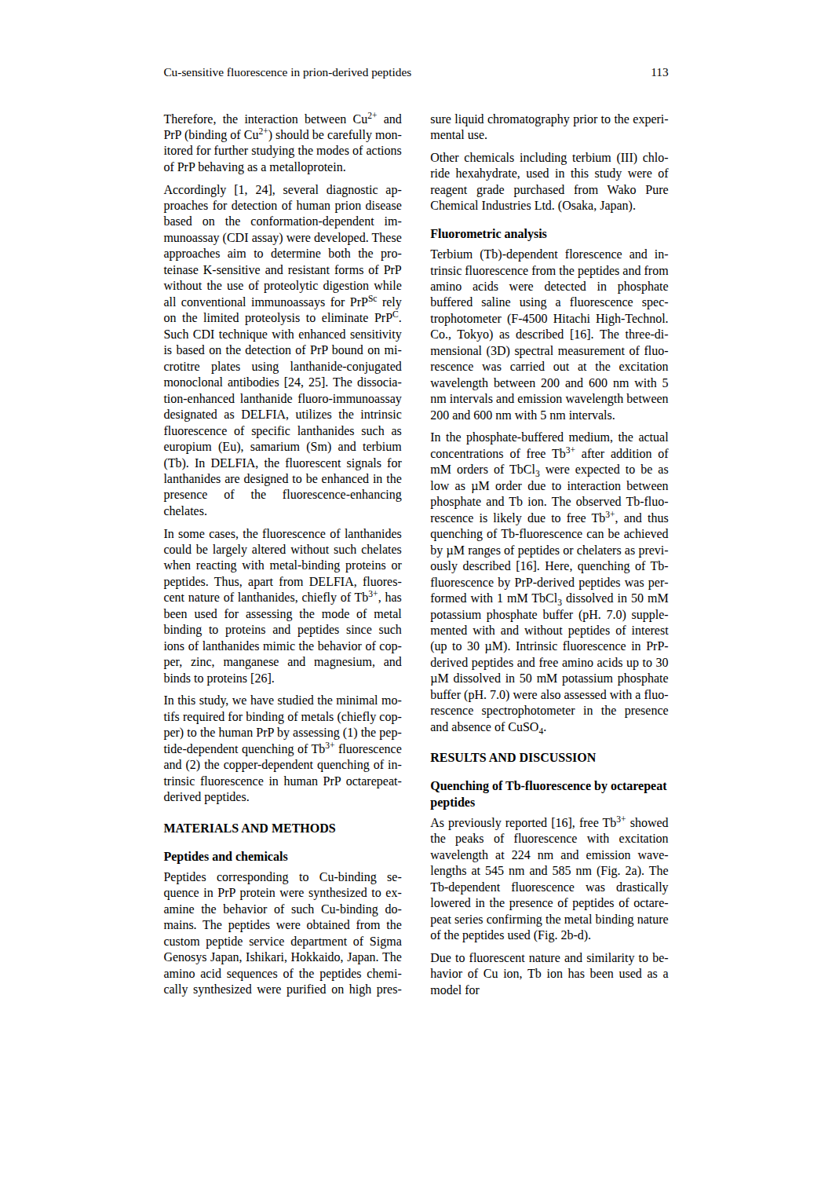Cu-sensitive fluorescence in prion-derived peptides 113
Therefore, the interaction between Cu2+ and PrP (binding of Cu2+) should be carefully monitored for further studying the modes of actions of PrP behaving as a metalloprotein.
Accordingly [1, 24], several diagnostic approaches for detection of human prion disease based on the conformation-dependent immunoassay (CDI assay) were developed. These approaches aim to determine both the proteinase K-sensitive and resistant forms of PrP without the use of proteolytic digestion while all conventional immunoassays for PrPSc rely on the limited proteolysis to eliminate PrPC. Such CDI technique with enhanced sensitivity is based on the detection of PrP bound on microtitre plates using lanthanide-conjugated monoclonal antibodies [24, 25]. The dissociation-enhanced lanthanide fluoro-immunoassay designated as DELFIA, utilizes the intrinsic fluorescence of specific lanthanides such as europium (Eu), samarium (Sm) and terbium (Tb). In DELFIA, the fluorescent signals for lanthanides are designed to be enhanced in the presence of the fluorescence-enhancing chelates.
In some cases, the fluorescence of lanthanides could be largely altered without such chelates when reacting with metal-binding proteins or peptides. Thus, apart from DELFIA, fluorescent nature of lanthanides, chiefly of Tb3+, has been used for assessing the mode of metal binding to proteins and peptides since such ions of lanthanides mimic the behavior of copper, zinc, manganese and magnesium, and binds to proteins [26].
In this study, we have studied the minimal motifs required for binding of metals (chiefly copper) to the human PrP by assessing (1) the peptide-dependent quenching of Tb3+ fluorescence and (2) the copper-dependent quenching of intrinsic fluorescence in human PrP octarepeat-derived peptides.
MATERIALS AND METHODS
Peptides and chemicals
Peptides corresponding to Cu-binding sequence in PrP protein were synthesized to examine the behavior of such Cu-binding domains. The peptides were obtained from the custom peptide service department of Sigma Genosys Japan, Ishikari, Hokkaido, Japan. The amino acid sequences of the peptides chemically synthesized were purified on high pressure liquid chromatography prior to the experimental use.
Other chemicals including terbium (III) chloride hexahydrate, used in this study were of reagent grade purchased from Wako Pure Chemical Industries Ltd. (Osaka, Japan).
Fluorometric analysis
Terbium (Tb)-dependent florescence and intrinsic fluorescence from the peptides and from amino acids were detected in phosphate buffered saline using a fluorescence spectrophotometer (F-4500 Hitachi High-Technol. Co., Tokyo) as described [16]. The three-dimensional (3D) spectral measurement of fluorescence was carried out at the excitation wavelength between 200 and 600 nm with 5 nm intervals and emission wavelength between 200 and 600 nm with 5 nm intervals.
In the phosphate-buffered medium, the actual concentrations of free Tb3+ after addition of mM orders of TbCl3 were expected to be as low as µM order due to interaction between phosphate and Tb ion. The observed Tb-fluorescence is likely due to free Tb3+, and thus quenching of Tb-fluorescence can be achieved by µM ranges of peptides or chelaters as previously described [16]. Here, quenching of Tb-fluorescence by PrP-derived peptides was performed with 1 mM TbCl3 dissolved in 50 mM potassium phosphate buffer (pH. 7.0) supplemented with and without peptides of interest (up to 30 µM). Intrinsic fluorescence in PrP-derived peptides and free amino acids up to 30 µM dissolved in 50 mM potassium phosphate buffer (pH. 7.0) were also assessed with a fluorescence spectrophotometer in the presence and absence of CuSO4.
RESULTS AND DISCUSSION
Quenching of Tb-fluorescence by octarepeat peptides
As previously reported [16], free Tb3+ showed the peaks of fluorescence with excitation wavelength at 224 nm and emission wavelengths at 545 nm and 585 nm (Fig. 2a). The Tb-dependent fluorescence was drastically lowered in the presence of peptides of octarepeat series confirming the metal binding nature of the peptides used (Fig. 2b-d).
Due to fluorescent nature and similarity to behavior of Cu ion, Tb ion has been used as a model for